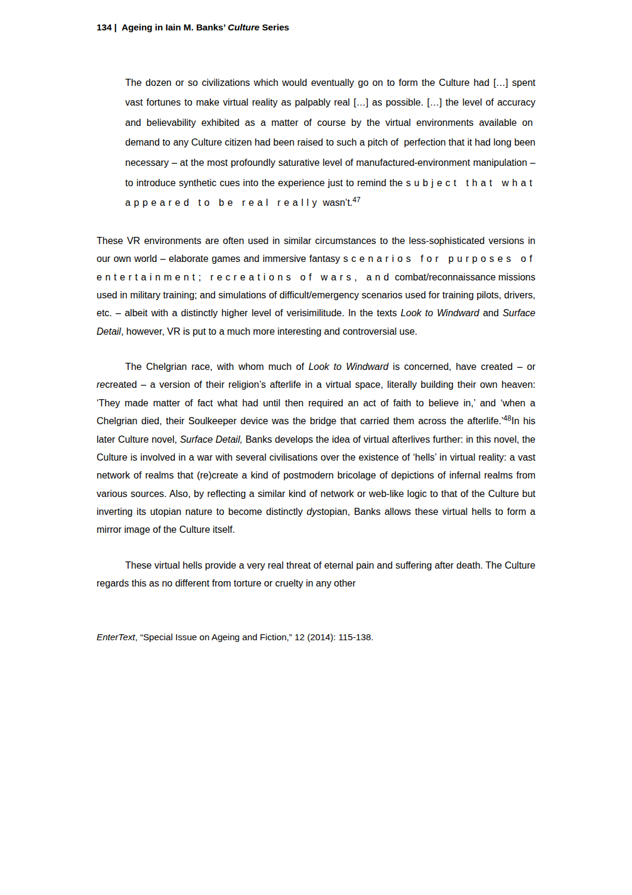134 | Ageing in Iain M. Banks’ Culture Series
The dozen or so civilizations which would eventually go on to form the Culture had […] spent vast fortunes to make virtual reality as palpably real […] as possible. […] the level of accuracy and believability exhibited as a matter of course by the virtual environments available on demand to any Culture citizen had been raised to such a pitch of perfection that it had long been necessary – at the most profoundly saturative level of manufactured-environment manipulation – to introduce synthetic cues into the experience just to remind the subject that what appeared to be real really wasn’t.47
These VR environments are often used in similar circumstances to the less-sophisticated versions in our own world – elaborate games and immersive fantasy scenarios for purposes of entertainment; recreations of wars, and combat/reconnaissance missions used in military training; and simulations of difficult/emergency scenarios used for training pilots, drivers, etc. – albeit with a distinctly higher level of verisimilitude. In the texts Look to Windward and Surface Detail, however, VR is put to a much more interesting and controversial use.
The Chelgrian race, with whom much of Look to Windward is concerned, have created – or recreated – a version of their religion’s afterlife in a virtual space, literally building their own heaven: ‘They made matter of fact what had until then required an act of faith to believe in,’ and ‘when a Chelgrian died, their Soulkeeper device was the bridge that carried them across the afterlife.’48In his later Culture novel, Surface Detail, Banks develops the idea of virtual afterlives further: in this novel, the Culture is involved in a war with several civilisations over the existence of ‘hells’ in virtual reality: a vast network of realms that (re)create a kind of postmodern bricolage of depictions of infernal realms from various sources. Also, by reflecting a similar kind of network or web-like logic to that of the Culture but inverting its utopian nature to become distinctly dystopian, Banks allows these virtual hells to form a mirror image of the Culture itself.
These virtual hells provide a very real threat of eternal pain and suffering after death. The Culture regards this as no different from torture or cruelty in any other
EnterText, “Special Issue on Ageing and Fiction,” 12 (2014): 115-138.